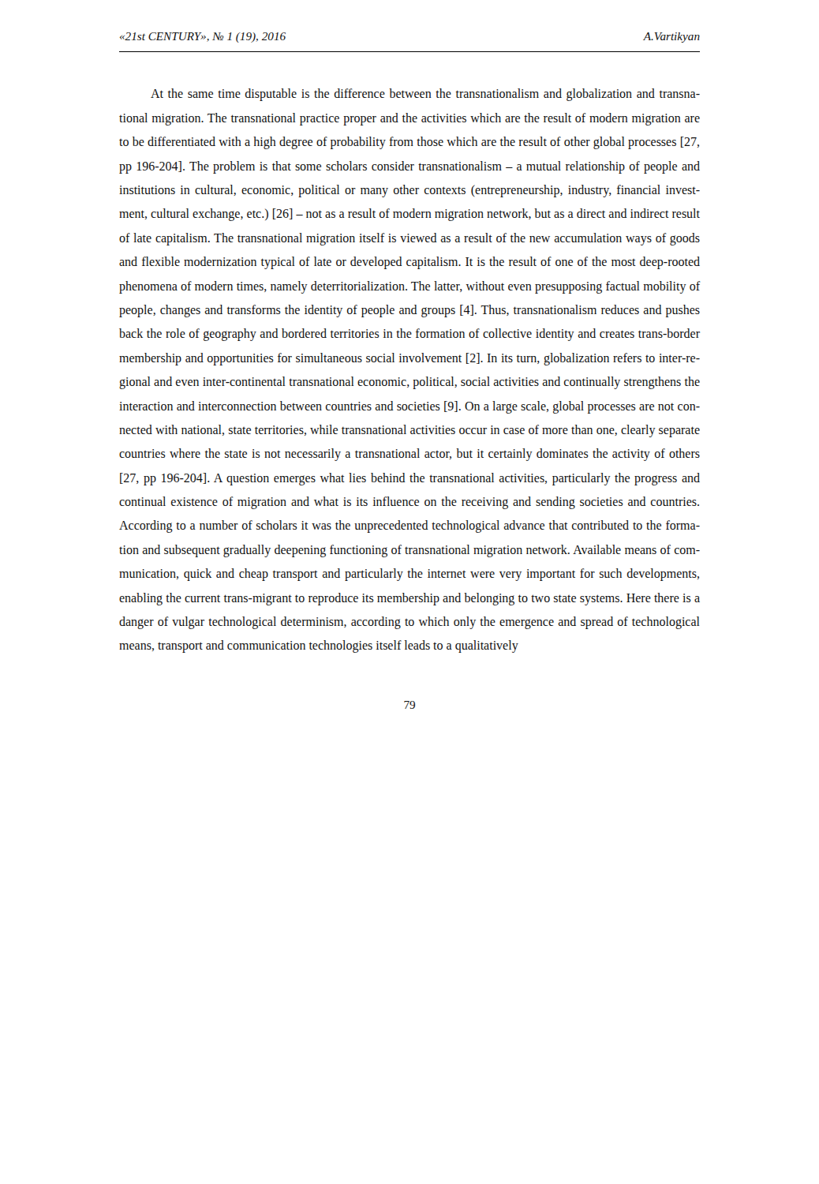«21st CENTURY», № 1 (19), 2016 A.Vartikyan
At the same time disputable is the difference between the transnationalism and globalization and transnational migration. The transnational practice proper and the activities which are the result of modern migration are to be differentiated with a high degree of probability from those which are the result of other global processes [27, pp 196-204]. The problem is that some scholars consider transnationalism – a mutual relationship of people and institutions in cultural, economic, political or many other contexts (entrepreneurship, industry, financial investment, cultural exchange, etc.) [26] – not as a result of modern migration network, but as a direct and indirect result of late capitalism. The transnational migration itself is viewed as a result of the new accumulation ways of goods and flexible modernization typical of late or developed capitalism. It is the result of one of the most deep-rooted phenomena of modern times, namely deterritorialization. The latter, without even presupposing factual mobility of people, changes and transforms the identity of people and groups [4]. Thus, transnationalism reduces and pushes back the role of geography and bordered territories in the formation of collective identity and creates trans-border membership and opportunities for simultaneous social involvement [2]. In its turn, globalization refers to inter-regional and even inter-continental transnational economic, political, social activities and continually strengthens the interaction and interconnection between countries and societies [9]. On a large scale, global processes are not connected with national, state territories, while transnational activities occur in case of more than one, clearly separate countries where the state is not necessarily a transnational actor, but it certainly dominates the activity of others [27, pp 196-204]. A question emerges what lies behind the transnational activities, particularly the progress and continual existence of migration and what is its influence on the receiving and sending societies and countries. According to a number of scholars it was the unprecedented technological advance that contributed to the formation and subsequent gradually deepening functioning of transnational migration network. Available means of communication, quick and cheap transport and particularly the internet were very important for such developments, enabling the current trans-migrant to reproduce its membership and belonging to two state systems. Here there is a danger of vulgar technological determinism, according to which only the emergence and spread of technological means, transport and communication technologies itself leads to a qualitatively
79